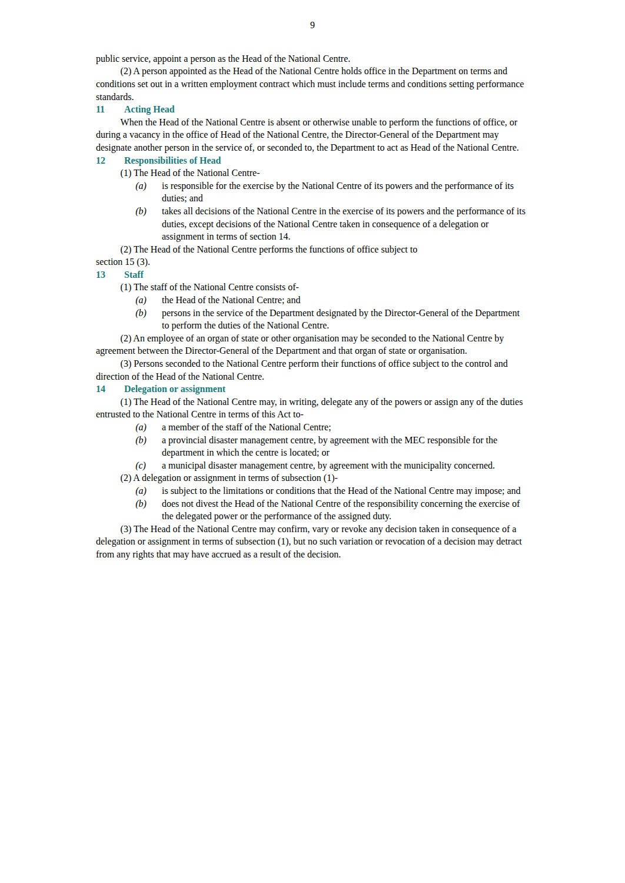9
public service, appoint a person as the Head of the National Centre.
(2) A person appointed as the Head of the National Centre holds office in the Department on terms and conditions set out in a written employment contract which must include terms and conditions setting performance standards.
11 Acting Head
When the Head of the National Centre is absent or otherwise unable to perform the functions of office, or during a vacancy in the office of Head of the National Centre, the Director-General of the Department may designate another person in the service of, or seconded to, the Department to act as Head of the National Centre.
12 Responsibilities of Head
(1) The Head of the National Centre-
(a) is responsible for the exercise by the National Centre of its powers and the performance of its duties; and
(b) takes all decisions of the National Centre in the exercise of its powers and the performance of its duties, except decisions of the National Centre taken in consequence of a delegation or assignment in terms of section 14.
(2) The Head of the National Centre performs the functions of office subject to
section 15 (3).
13 Staff
(1) The staff of the National Centre consists of-
(a) the Head of the National Centre; and
(b) persons in the service of the Department designated by the Director-General of the Department to perform the duties of the National Centre.
(2) An employee of an organ of state or other organisation may be seconded to the National Centre by agreement between the Director-General of the Department and that organ of state or organisation.
(3) Persons seconded to the National Centre perform their functions of office subject to the control and direction of the Head of the National Centre.
14 Delegation or assignment
(1) The Head of the National Centre may, in writing, delegate any of the powers or assign any of the duties entrusted to the National Centre in terms of this Act to-
(a) a member of the staff of the National Centre;
(b) a provincial disaster management centre, by agreement with the MEC responsible for the department in which the centre is located; or
(c) a municipal disaster management centre, by agreement with the municipality concerned.
(2) A delegation or assignment in terms of subsection (1)-
(a) is subject to the limitations or conditions that the Head of the National Centre may impose; and
(b) does not divest the Head of the National Centre of the responsibility concerning the exercise of the delegated power or the performance of the assigned duty.
(3) The Head of the National Centre may confirm, vary or revoke any decision taken in consequence of a delegation or assignment in terms of subsection (1), but no such variation or revocation of a decision may detract from any rights that may have accrued as a result of the decision.